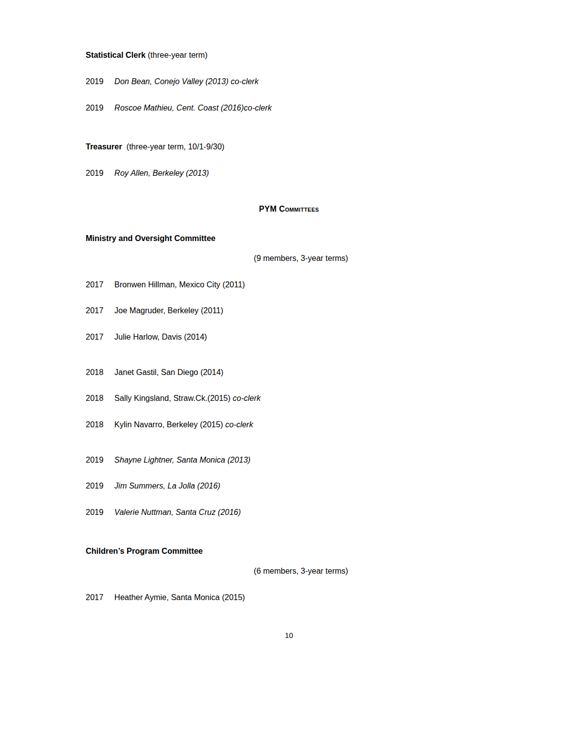Statistical Clerk (three-year term)
2019 Don Bean, Conejo Valley (2013) co-clerk
2019 Roscoe Mathieu, Cent. Coast (2016)co-clerk
Treasurer (three-year term, 10/1-9/30)
2019 Roy Allen, Berkeley (2013)
PYM Committees
Ministry and Oversight Committee
(9 members, 3-year terms)
2017 Bronwen Hillman, Mexico City (2011)
2017 Joe Magruder, Berkeley (2011)
2017 Julie Harlow, Davis (2014)
2018 Janet Gastil, San Diego (2014)
2018 Sally Kingsland, Straw.Ck.(2015) co-clerk
2018 Kylin Navarro, Berkeley (2015) co-clerk
2019 Shayne Lightner, Santa Monica (2013)
2019 Jim Summers, La Jolla (2016)
2019 Valerie Nuttman, Santa Cruz (2016)
Children’s Program Committee
(6 members, 3-year terms)
2017 Heather Aymie, Santa Monica (2015)
10